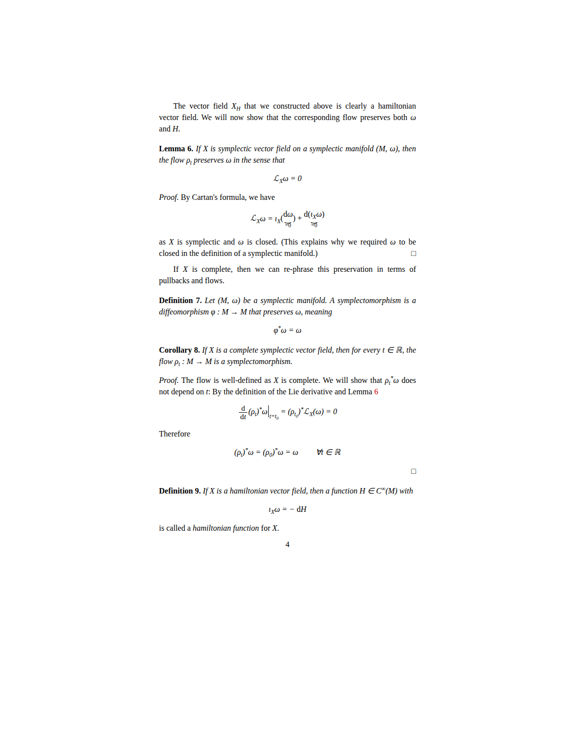The vector field XH that we constructed above is clearly a hamiltonian vector field. We will now show that the corresponding flow preserves both ω and H.
Lemma 6. If X is symplectic vector field on a symplectic manifold (M, ω), then the flow ρt preserves ω in the sense that
ℒXω = 0
Proof. By Cartan's formula, we have
ℒXω = ιX(dω⏟=0) + d(ιXω)⏟=0
as X is symplectic and ω is closed. (This explains why we required ω to be closed in the definition of a symplectic manifold.) □
If X is complete, then we can re-phrase this preservation in terms of pullbacks and flows.
Definition 7. Let (M, ω) be a symplectic manifold. A symplectomorphism is a diffeomorphism φ : M → M that preserves ω, meaning
φ*ω = ω
Corollary 8. If X is a complete symplectic vector field, then for every t ∈ ℝ, the flow ρt : M → M is a symplectomorphism.
Proof. The flow is well-defined as X is complete. We will show that ρt*ω does not depend on t: By the definition of the Lie derivative and Lemma 6
ddt(ρt)*ω t=t0 = (ρt0)*ℒX(ω) = 0
Therefore
(ρt)*ω = (ρ0)*ω = ω ∀t ∈ ℝ
□
Definition 9. If X is a hamiltonian vector field, then a function H ∈ C∞(M) with
ιXω = − d H
is called a hamiltonian function for X.
4